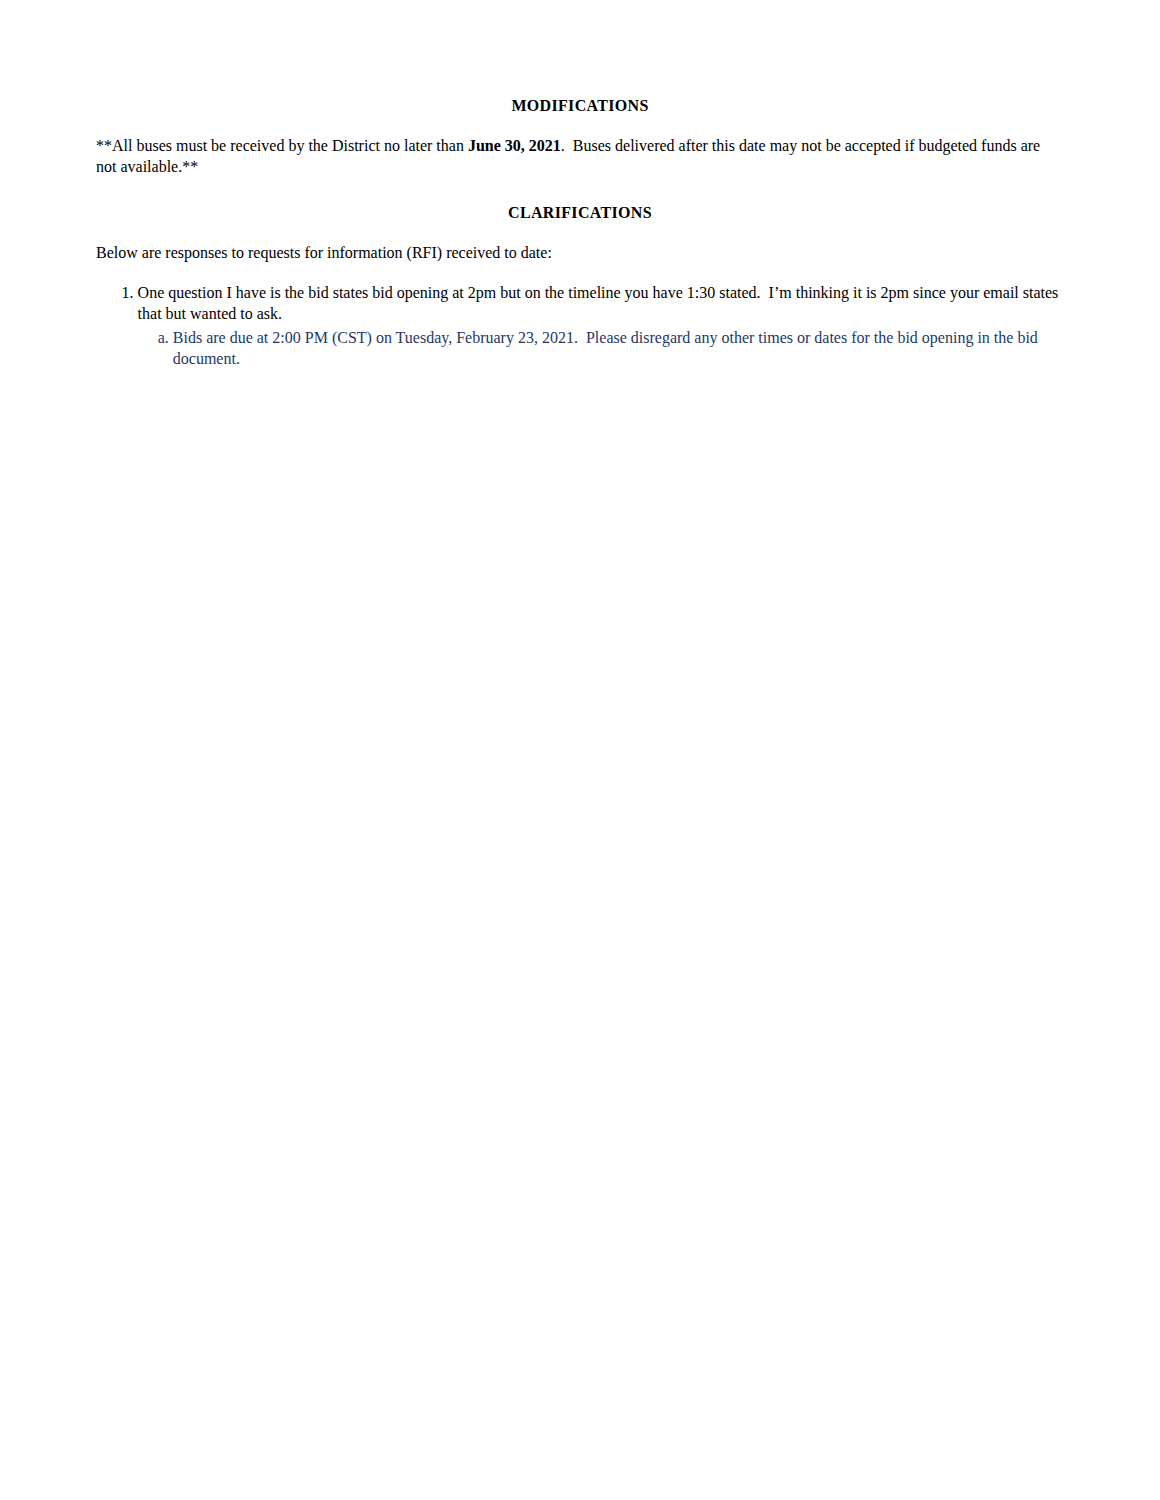MODIFICATIONS
**All buses must be received by the District no later than June 30, 2021. Buses delivered after this date may not be accepted if budgeted funds are not available.**
CLARIFICATIONS
Below are responses to requests for information (RFI) received to date:
One question I have is the bid states bid opening at 2pm but on the timeline you have 1:30 stated. I’m thinking it is 2pm since your email states that but wanted to ask.
Bids are due at 2:00 PM (CST) on Tuesday, February 23, 2021. Please disregard any other times or dates for the bid opening in the bid document.